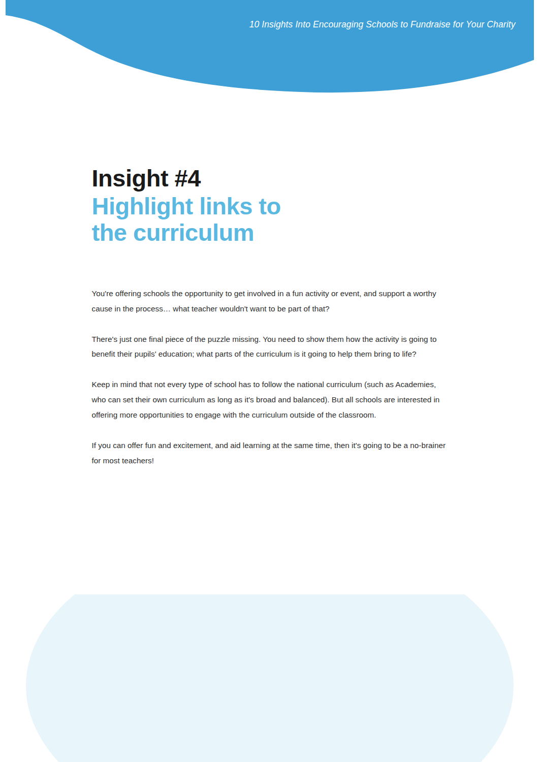10 Insights Into Encouraging Schools to Fundraise for Your Charity
Insight #4 Highlight links to
the curriculum
You're offering schools the opportunity to get involved in a fun activity or event, and support a worthy cause in the process… what teacher wouldn't want to be part of that?
There's just one final piece of the puzzle missing. You need to show them how the activity is going to benefit their pupils' education; what parts of the curriculum is it going to help them bring to life?
Keep in mind that not every type of school has to follow the national curriculum (such as Academies, who can set their own curriculum as long as it's broad and balanced). But all schools are interested in offering more opportunities to engage with the curriculum outside of the classroom.
If you can offer fun and excitement, and aid learning at the same time, then it's going to be a no-brainer for most teachers!